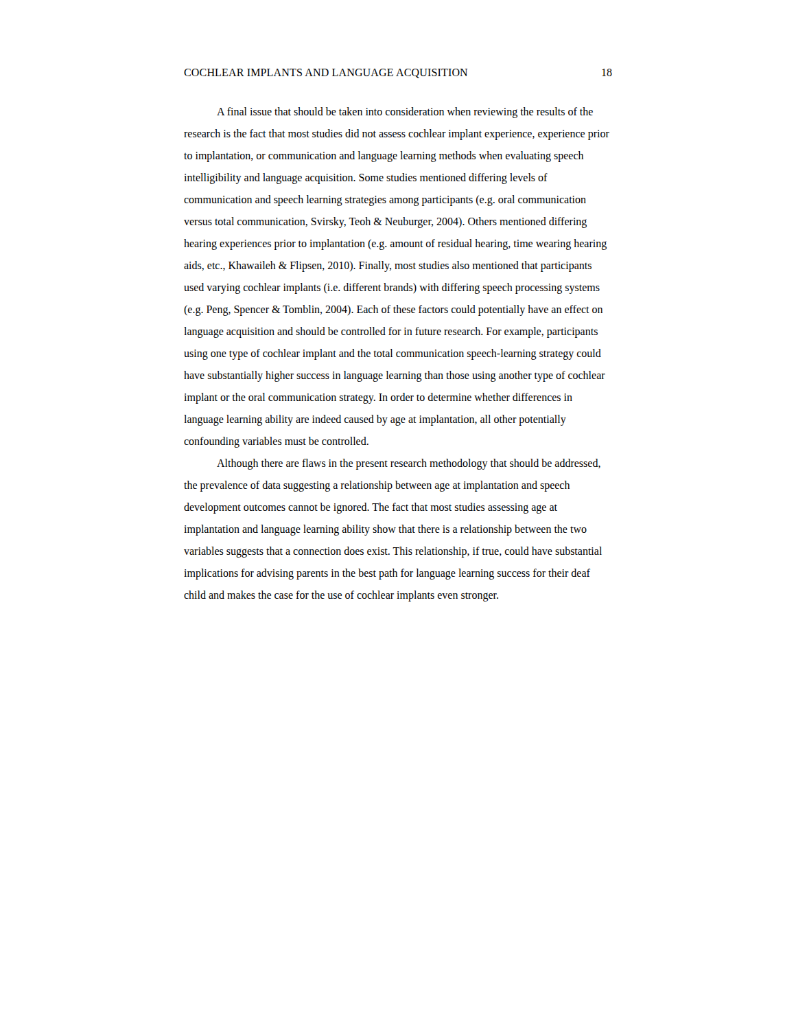Cochlear Implants and Language Acquisition 18
A final issue that should be taken into consideration when reviewing the results of the research is the fact that most studies did not assess cochlear implant experience, experience prior to implantation, or communication and language learning methods when evaluating speech intelligibility and language acquisition. Some studies mentioned differing levels of communication and speech learning strategies among participants (e.g. oral communication versus total communication, Svirsky, Teoh & Neuburger, 2004). Others mentioned differing hearing experiences prior to implantation (e.g. amount of residual hearing, time wearing hearing aids, etc., Khawaileh & Flipsen, 2010). Finally, most studies also mentioned that participants used varying cochlear implants (i.e. different brands) with differing speech processing systems (e.g. Peng, Spencer & Tomblin, 2004). Each of these factors could potentially have an effect on language acquisition and should be controlled for in future research. For example, participants using one type of cochlear implant and the total communication speech-learning strategy could have substantially higher success in language learning than those using another type of cochlear implant or the oral communication strategy. In order to determine whether differences in language learning ability are indeed caused by age at implantation, all other potentially confounding variables must be controlled.
Although there are flaws in the present research methodology that should be addressed, the prevalence of data suggesting a relationship between age at implantation and speech development outcomes cannot be ignored. The fact that most studies assessing age at implantation and language learning ability show that there is a relationship between the two variables suggests that a connection does exist. This relationship, if true, could have substantial implications for advising parents in the best path for language learning success for their deaf child and makes the case for the use of cochlear implants even stronger.